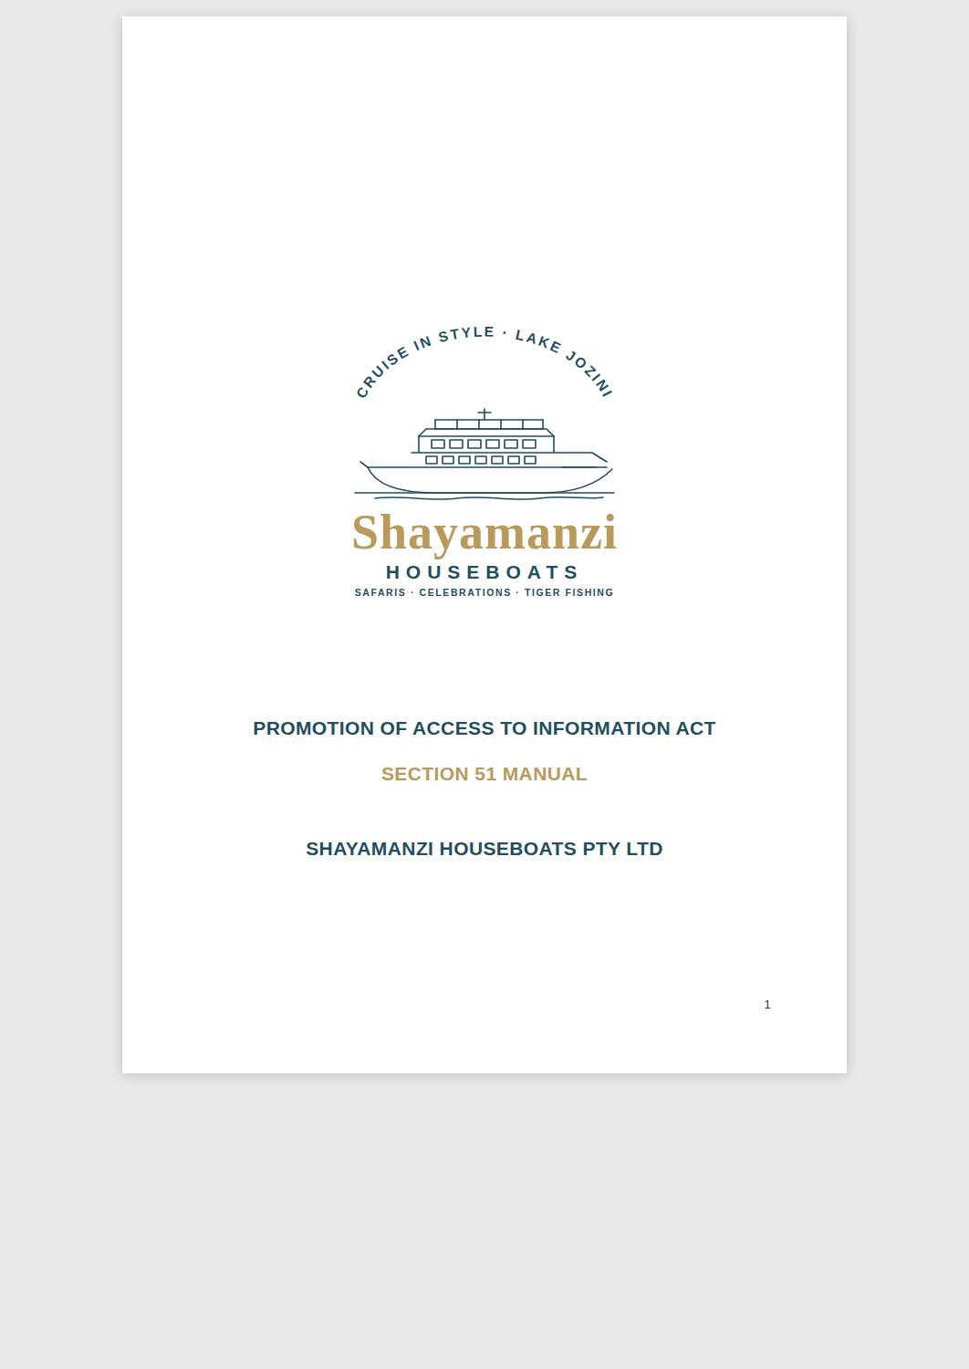CRUISE IN STYLE · LAKE JOZINI
Shayamanzi
HOUSEBOATS
SAFARIS · CELEBRATIONS · TIGER FISHING
Promotion of Access to Information Act
Section 51 Manual
Shayamanzi Houseboats Pty Ltd
1